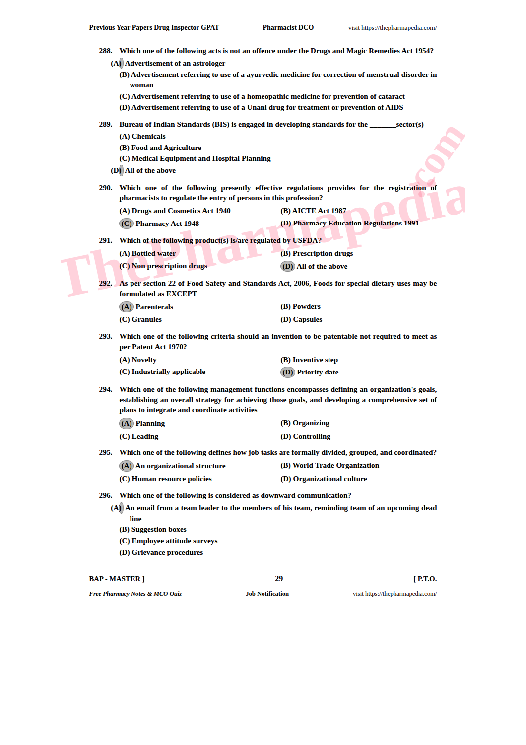Previous Year Papers Drug Inspector GPAT
Pharmacist DCO
visit https://thepharmapedia.com/
ThePharmapedia
.com
288.
Which one of the following acts is not an offence under the Drugs and Magic Remedies Act 1954?
(A) Advertisement of an astrologer
(B) Advertisement referring to use of a ayurvedic medicine for correction of menstrual disorder in woman
(C) Advertisement referring to use of a homeopathic medicine for prevention of cataract
(D) Advertisement referring to use of a Unani drug for treatment or prevention of AIDS
289.
Bureau of Indian Standards (BIS) is engaged in developing standards for the _______sector(s)
(A) Chemicals
(B) Food and Agriculture
(C) Medical Equipment and Hospital Planning
(D) All of the above
290.
Which one of the following presently effective regulations provides for the registration of pharmacists to regulate the entry of persons in this profession?
(A) Drugs and Cosmetics Act 1940
(B) AICTE Act 1987
(C) Pharmacy Act 1948
(D) Pharmacy Education Regulations 1991
291.
Which of the following product(s) is/are regulated by USFDA?
(A) Bottled water
(B) Prescription drugs
(C) Non prescription drugs
(D) All of the above
292.
As per section 22 of Food Safety and Standards Act, 2006, Foods for special dietary uses may be formulated as EXCEPT
(A) Parenterals
(B) Powders
(C) Granules
(D) Capsules
293.
Which one of the following criteria should an invention to be patentable not required to meet as per Patent Act 1970?
(A) Novelty
(B) Inventive step
(C) Industrially applicable
(D) Priority date
294.
Which one of the following management functions encompasses defining an organization's goals, establishing an overall strategy for achieving those goals, and developing a comprehensive set of plans to integrate and coordinate activities
(A) Planning
(B) Organizing
(C) Leading
(D) Controlling
295.
Which one of the following defines how job tasks are formally divided, grouped, and coordinated?
(A) An organizational structure
(B) World Trade Organization
(C) Human resource policies
(D) Organizational culture
296.
Which one of the following is considered as downward communication?
(A) An email from a team leader to the members of his team, reminding team of an upcoming dead line
(B) Suggestion boxes
(C) Employee attitude surveys
(D) Grievance procedures
BAP - MASTER ]
29
[ P.T.O.
Free Pharmacy Notes & MCQ Quiz
Job Notification
visit https://thepharmapedia.com/